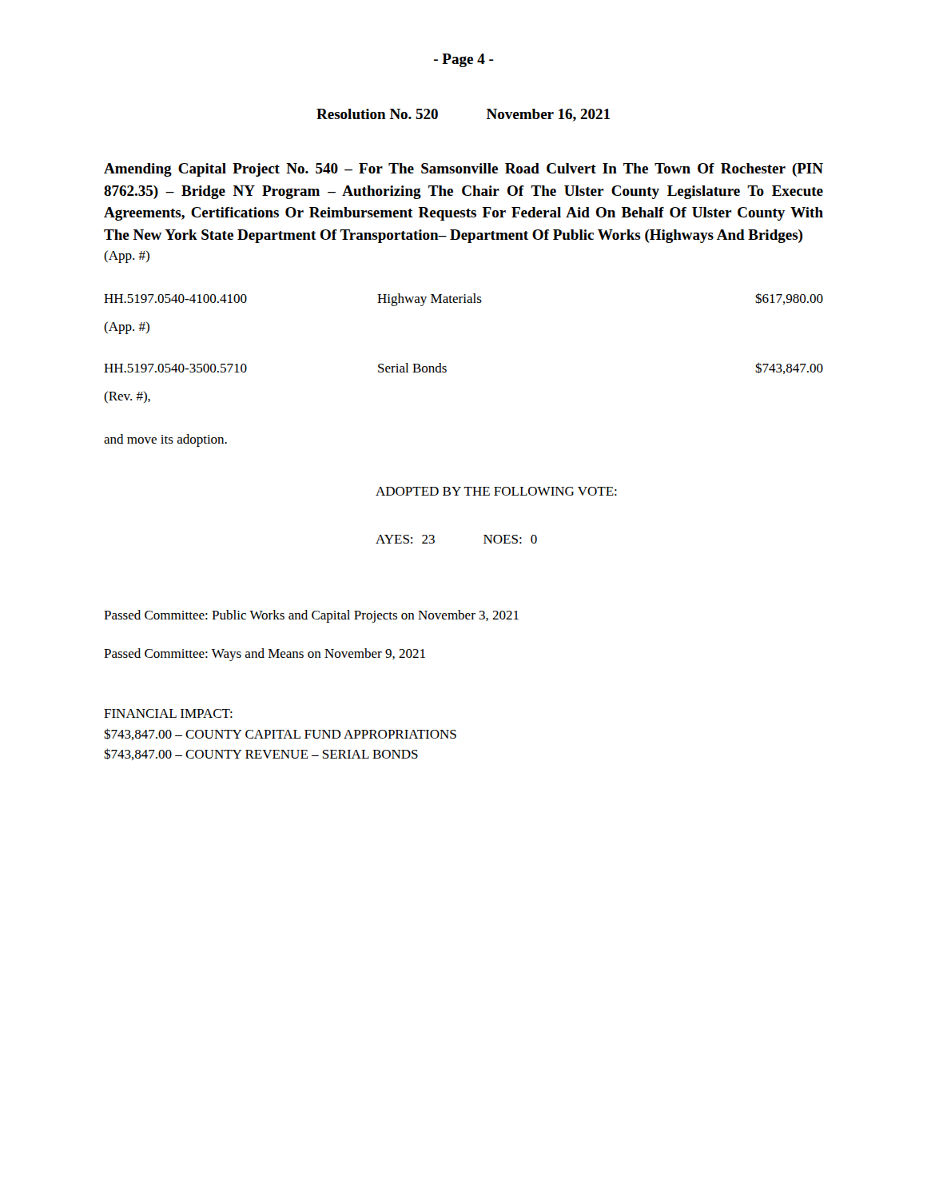- Page 4 -
Resolution No. 520 November 16, 2021
Amending Capital Project No. 540 – For The Samsonville Road Culvert In The Town Of Rochester (PIN 8762.35) – Bridge NY Program – Authorizing The Chair Of The Ulster County Legislature To Execute Agreements, Certifications Or Reimbursement Requests For Federal Aid On Behalf Of Ulster County With The New York State Department Of Transportation– Department Of Public Works (Highways And Bridges)
(App. #)
| HH.5197.0540-4100.4100 | Highway Materials | $617,980.00 |
(App. #)
| HH.5197.0540-3500.5710 | Serial Bonds | $743,847.00 |
(Rev. #),
and move its adoption.
ADOPTED BY THE FOLLOWING VOTE:
AYES: 23 NOES: 0
Passed Committee: Public Works and Capital Projects on November 3, 2021
Passed Committee: Ways and Means on November 9, 2021
FINANCIAL IMPACT:
$743,847.00 – COUNTY CAPITAL FUND APPROPRIATIONS
$743,847.00 – COUNTY REVENUE – SERIAL BONDS